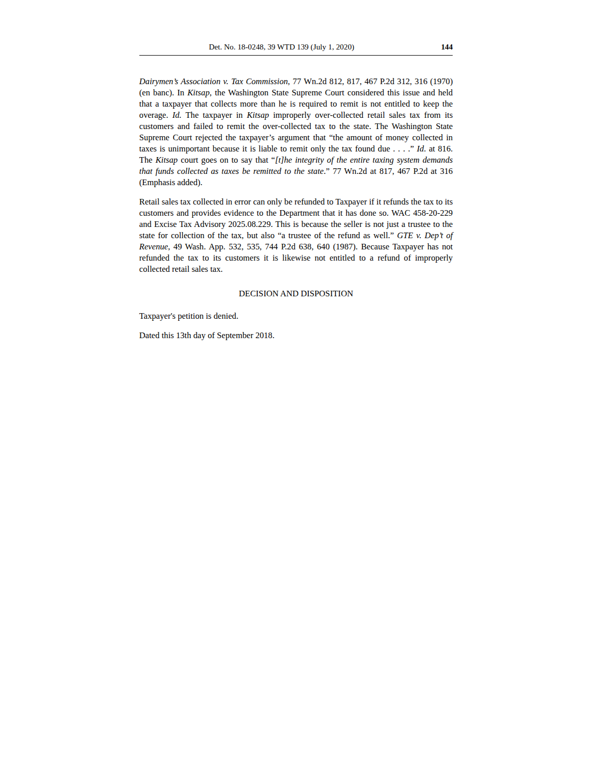Det. No. 18-0248, 39 WTD 139 (July 1, 2020)
144
Dairymen’s Association v. Tax Commission, 77 Wn.2d 812, 817, 467 P.2d 312, 316 (1970) (en banc). In Kitsap, the Washington State Supreme Court considered this issue and held that a taxpayer that collects more than he is required to remit is not entitled to keep the overage. Id. The taxpayer in Kitsap improperly over-collected retail sales tax from its customers and failed to remit the over-collected tax to the state. The Washington State Supreme Court rejected the taxpayer’s argument that “the amount of money collected in taxes is unimportant because it is liable to remit only the tax found due . . . .” Id. at 816. The Kitsap court goes on to say that “[t]he integrity of the entire taxing system demands that funds collected as taxes be remitted to the state.” 77 Wn.2d at 817, 467 P.2d at 316 (Emphasis added).
Retail sales tax collected in error can only be refunded to Taxpayer if it refunds the tax to its customers and provides evidence to the Department that it has done so. WAC 458-20-229 and Excise Tax Advisory 2025.08.229. This is because the seller is not just a trustee to the state for collection of the tax, but also “a trustee of the refund as well.” GTE v. Dep’t of Revenue, 49 Wash. App. 532, 535, 744 P.2d 638, 640 (1987). Because Taxpayer has not refunded the tax to its customers it is likewise not entitled to a refund of improperly collected retail sales tax.
DECISION AND DISPOSITION
Taxpayer's petition is denied.
Dated this 13th day of September 2018.